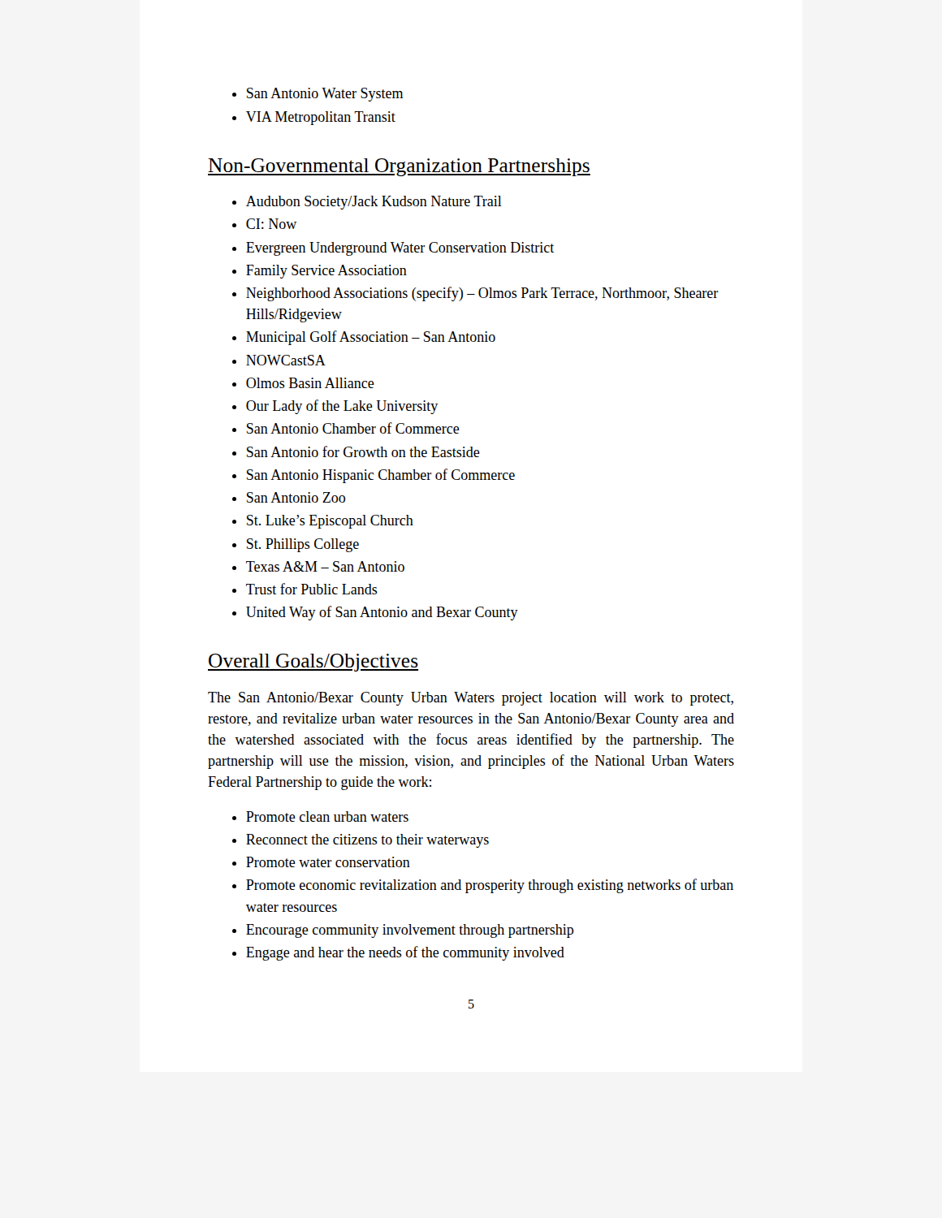San Antonio Water System
VIA Metropolitan Transit
Non-Governmental Organization Partnerships
Audubon Society/Jack Kudson Nature Trail
CI: Now
Evergreen Underground Water Conservation District
Family Service Association
Neighborhood Associations (specify) – Olmos Park Terrace, Northmoor, Shearer Hills/Ridgeview
Municipal Golf Association – San Antonio
NOWCastSA
Olmos Basin Alliance
Our Lady of the Lake University
San Antonio Chamber of Commerce
San Antonio for Growth on the Eastside
San Antonio Hispanic Chamber of Commerce
San Antonio Zoo
St. Luke’s Episcopal Church
St. Phillips College
Texas A&M – San Antonio
Trust for Public Lands
United Way of San Antonio and Bexar County
Overall Goals/Objectives
The San Antonio/Bexar County Urban Waters project location will work to protect, restore, and revitalize urban water resources in the San Antonio/Bexar County area and the watershed associated with the focus areas identified by the partnership. The partnership will use the mission, vision, and principles of the National Urban Waters Federal Partnership to guide the work:
Promote clean urban waters
Reconnect the citizens to their waterways
Promote water conservation
Promote economic revitalization and prosperity through existing networks of urban water resources
Encourage community involvement through partnership
Engage and hear the needs of the community involved
5